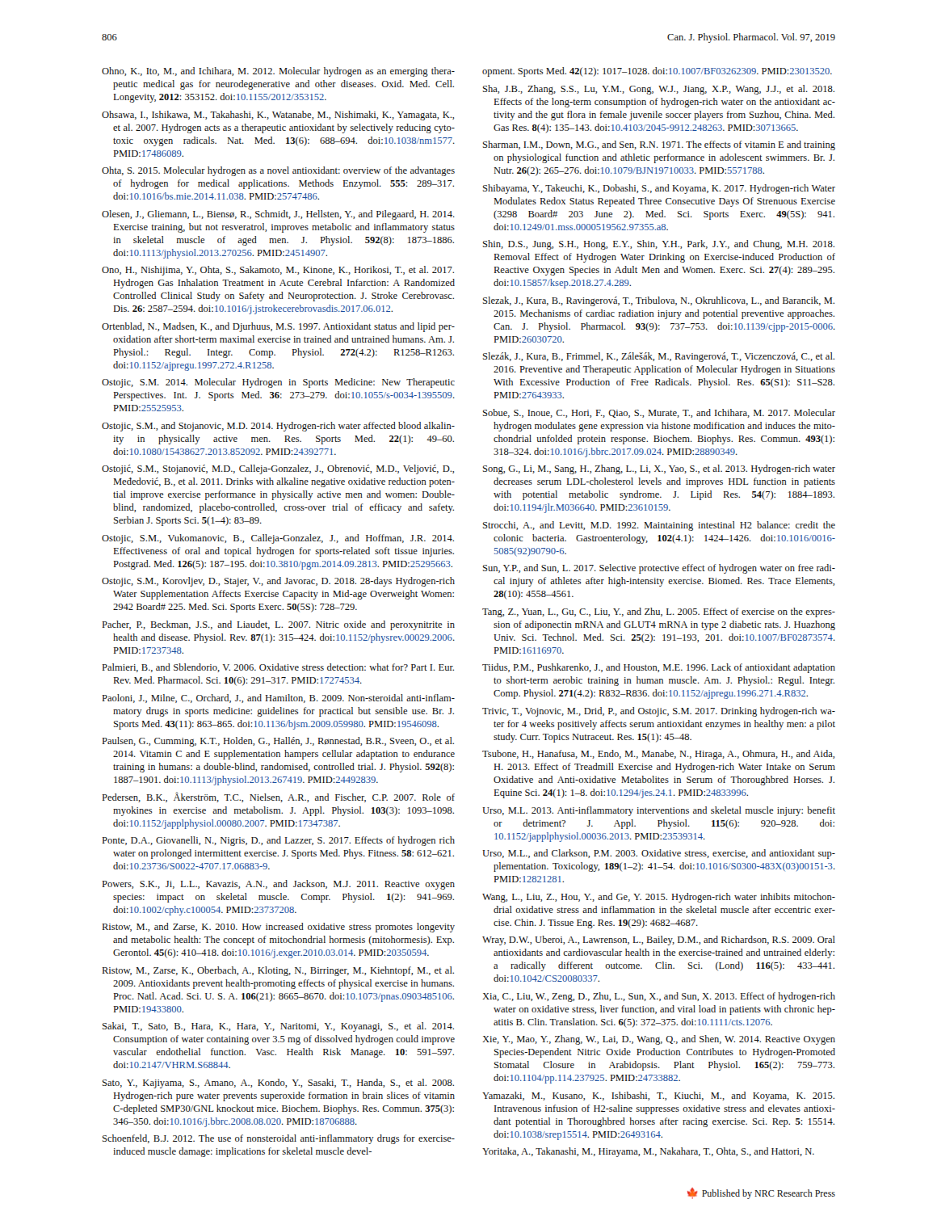806
Can. J. Physiol. Pharmacol. Vol. 97, 2019
Ohno, K., Ito, M., and Ichihara, M. 2012. Molecular hydrogen as an emerging therapeutic medical gas for neurodegenerative and other diseases. Oxid. Med. Cell. Longevity, 2012: 353152. doi:10.1155/2012/353152.
Ohsawa, I., Ishikawa, M., Takahashi, K., Watanabe, M., Nishimaki, K., Yamagata, K., et al. 2007. Hydrogen acts as a therapeutic antioxidant by selectively reducing cytotoxic oxygen radicals. Nat. Med. 13(6): 688–694. doi:10.1038/nm1577. PMID:17486089.
Ohta, S. 2015. Molecular hydrogen as a novel antioxidant: overview of the advantages of hydrogen for medical applications. Methods Enzymol. 555: 289–317. doi:10.1016/bs.mie.2014.11.038. PMID:25747486.
Olesen, J., Gliemann, L., Biensø, R., Schmidt, J., Hellsten, Y., and Pilegaard, H. 2014. Exercise training, but not resveratrol, improves metabolic and inflammatory status in skeletal muscle of aged men. J. Physiol. 592(8): 1873–1886. doi:10.1113/jphysiol.2013.270256. PMID:24514907.
Ono, H., Nishijima, Y., Ohta, S., Sakamoto, M., Kinone, K., Horikosi, T., et al. 2017. Hydrogen Gas Inhalation Treatment in Acute Cerebral Infarction: A Randomized Controlled Clinical Study on Safety and Neuroprotection. J. Stroke Cerebrovasc. Dis. 26: 2587–2594. doi:10.1016/j.jstrokecerebrovasdis.2017.06.012.
Ortenblad, N., Madsen, K., and Djurhuus, M.S. 1997. Antioxidant status and lipid peroxidation after short-term maximal exercise in trained and untrained humans. Am. J. Physiol.: Regul. Integr. Comp. Physiol. 272(4.2): R1258–R1263. doi:10.1152/ajpregu.1997.272.4.R1258.
Ostojic, S.M. 2014. Molecular Hydrogen in Sports Medicine: New Therapeutic Perspectives. Int. J. Sports Med. 36: 273–279. doi:10.1055/s-0034-1395509. PMID:25525953.
Ostojic, S.M., and Stojanovic, M.D. 2014. Hydrogen-rich water affected blood alkalinity in physically active men. Res. Sports Med. 22(1): 49–60. doi:10.1080/15438627.2013.852092. PMID:24392771.
Ostojić, S.M., Stojanović, M.D., Calleja-Gonzalez, J., Obrenović, M.D., Veljović, D., Međedović, B., et al. 2011. Drinks with alkaline negative oxidative reduction potential improve exercise performance in physically active men and women: Double-blind, randomized, placebo-controlled, cross-over trial of efficacy and safety. Serbian J. Sports Sci. 5(1–4): 83–89.
Ostojic, S.M., Vukomanovic, B., Calleja-Gonzalez, J., and Hoffman, J.R. 2014. Effectiveness of oral and topical hydrogen for sports-related soft tissue injuries. Postgrad. Med. 126(5): 187–195. doi:10.3810/pgm.2014.09.2813. PMID:25295663.
Ostojic, S.M., Korovljev, D., Stajer, V., and Javorac, D. 2018. 28-days Hydrogen-rich Water Supplementation Affects Exercise Capacity in Mid-age Overweight Women: 2942 Board# 225. Med. Sci. Sports Exerc. 50(5S): 728–729.
Pacher, P., Beckman, J.S., and Liaudet, L. 2007. Nitric oxide and peroxynitrite in health and disease. Physiol. Rev. 87(1): 315–424. doi:10.1152/physrev.00029.2006. PMID:17237348.
Palmieri, B., and Sblendorio, V. 2006. Oxidative stress detection: what for? Part I. Eur. Rev. Med. Pharmacol. Sci. 10(6): 291–317. PMID:17274534.
Paoloni, J., Milne, C., Orchard, J., and Hamilton, B. 2009. Non-steroidal anti-inflammatory drugs in sports medicine: guidelines for practical but sensible use. Br. J. Sports Med. 43(11): 863–865. doi:10.1136/bjsm.2009.059980. PMID:19546098.
Paulsen, G., Cumming, K.T., Holden, G., Hallén, J., Rønnestad, B.R., Sveen, O., et al. 2014. Vitamin C and E supplementation hampers cellular adaptation to endurance training in humans: a double-blind, randomised, controlled trial. J. Physiol. 592(8): 1887–1901. doi:10.1113/jphysiol.2013.267419. PMID:24492839.
Pedersen, B.K., Åkerström, T.C., Nielsen, A.R., and Fischer, C.P. 2007. Role of myokines in exercise and metabolism. J. Appl. Physiol. 103(3): 1093–1098. doi:10.1152/japplphysiol.00080.2007. PMID:17347387.
Ponte, D.A., Giovanelli, N., Nigris, D., and Lazzer, S. 2017. Effects of hydrogen rich water on prolonged intermittent exercise. J. Sports Med. Phys. Fitness. 58: 612–621. doi:10.23736/S0022-4707.17.06883-9.
Powers, S.K., Ji, L.L., Kavazis, A.N., and Jackson, M.J. 2011. Reactive oxygen species: impact on skeletal muscle. Compr. Physiol. 1(2): 941–969. doi:10.1002/cphy.c100054. PMID:23737208.
Ristow, M., and Zarse, K. 2010. How increased oxidative stress promotes longevity and metabolic health: The concept of mitochondrial hormesis (mitohormesis). Exp. Gerontol. 45(6): 410–418. doi:10.1016/j.exger.2010.03.014. PMID:20350594.
Ristow, M., Zarse, K., Oberbach, A., Kloting, N., Birringer, M., Kiehntopf, M., et al. 2009. Antioxidants prevent health-promoting effects of physical exercise in humans. Proc. Natl. Acad. Sci. U. S. A. 106(21): 8665–8670. doi:10.1073/pnas.0903485106. PMID:19433800.
Sakai, T., Sato, B., Hara, K., Hara, Y., Naritomi, Y., Koyanagi, S., et al. 2014. Consumption of water containing over 3.5 mg of dissolved hydrogen could improve vascular endothelial function. Vasc. Health Risk Manage. 10: 591–597. doi:10.2147/VHRM.S68844.
Sato, Y., Kajiyama, S., Amano, A., Kondo, Y., Sasaki, T., Handa, S., et al. 2008. Hydrogen-rich pure water prevents superoxide formation in brain slices of vitamin C-depleted SMP30/GNL knockout mice. Biochem. Biophys. Res. Commun. 375(3): 346–350. doi:10.1016/j.bbrc.2008.08.020. PMID:18706888.
Schoenfeld, B.J. 2012. The use of nonsteroidal anti-inflammatory drugs for exercise-induced muscle damage: implications for skeletal muscle devel-
opment. Sports Med. 42(12): 1017–1028. doi:10.1007/BF03262309. PMID:23013520.
Sha, J.B., Zhang, S.S., Lu, Y.M., Gong, W.J., Jiang, X.P., Wang, J.J., et al. 2018. Effects of the long-term consumption of hydrogen-rich water on the antioxidant activity and the gut flora in female juvenile soccer players from Suzhou, China. Med. Gas Res. 8(4): 135–143. doi:10.4103/2045-9912.248263. PMID:30713665.
Sharman, I.M., Down, M.G., and Sen, R.N. 1971. The effects of vitamin E and training on physiological function and athletic performance in adolescent swimmers. Br. J. Nutr. 26(2): 265–276. doi:10.1079/BJN19710033. PMID:5571788.
Shibayama, Y., Takeuchi, K., Dobashi, S., and Koyama, K. 2017. Hydrogen-rich Water Modulates Redox Status Repeated Three Consecutive Days Of Strenuous Exercise (3298 Board# 203 June 2). Med. Sci. Sports Exerc. 49(5S): 941. doi:10.1249/01.mss.0000519562.97355.a8.
Shin, D.S., Jung, S.H., Hong, E.Y., Shin, Y.H., Park, J.Y., and Chung, M.H. 2018. Removal Effect of Hydrogen Water Drinking on Exercise-induced Production of Reactive Oxygen Species in Adult Men and Women. Exerc. Sci. 27(4): 289–295. doi:10.15857/ksep.2018.27.4.289.
Slezak, J., Kura, B., Ravingerová, T., Tribulova, N., Okruhlicova, L., and Barancik, M. 2015. Mechanisms of cardiac radiation injury and potential preventive approaches. Can. J. Physiol. Pharmacol. 93(9): 737–753. doi:10.1139/cjpp-2015-0006. PMID:26030720.
Slezák, J., Kura, B., Frimmel, K., Zálešák, M., Ravingerová, T., Viczenczová, C., et al. 2016. Preventive and Therapeutic Application of Molecular Hydrogen in Situations With Excessive Production of Free Radicals. Physiol. Res. 65(S1): S11–S28. PMID:27643933.
Sobue, S., Inoue, C., Hori, F., Qiao, S., Murate, T., and Ichihara, M. 2017. Molecular hydrogen modulates gene expression via histone modification and induces the mitochondrial unfolded protein response. Biochem. Biophys. Res. Commun. 493(1): 318–324. doi:10.1016/j.bbrc.2017.09.024. PMID:28890349.
Song, G., Li, M., Sang, H., Zhang, L., Li, X., Yao, S., et al. 2013. Hydrogen-rich water decreases serum LDL-cholesterol levels and improves HDL function in patients with potential metabolic syndrome. J. Lipid Res. 54(7): 1884–1893. doi:10.1194/jlr.M036640. PMID:23610159.
Strocchi, A., and Levitt, M.D. 1992. Maintaining intestinal H2 balance: credit the colonic bacteria. Gastroenterology, 102(4.1): 1424–1426. doi:10.1016/0016-5085(92)90790-6.
Sun, Y.P., and Sun, L. 2017. Selective protective effect of hydrogen water on free radical injury of athletes after high-intensity exercise. Biomed. Res. Trace Elements, 28(10): 4558–4561.
Tang, Z., Yuan, L., Gu, C., Liu, Y., and Zhu, L. 2005. Effect of exercise on the expression of adiponectin mRNA and GLUT4 mRNA in type 2 diabetic rats. J. Huazhong Univ. Sci. Technol. Med. Sci. 25(2): 191–193, 201. doi:10.1007/BF02873574. PMID:16116970.
Tiidus, P.M., Pushkarenko, J., and Houston, M.E. 1996. Lack of antioxidant adaptation to short-term aerobic training in human muscle. Am. J. Physiol.: Regul. Integr. Comp. Physiol. 271(4.2): R832–R836. doi:10.1152/ajpregu.1996.271.4.R832.
Trivic, T., Vojnovic, M., Drid, P., and Ostojic, S.M. 2017. Drinking hydrogen-rich water for 4 weeks positively affects serum antioxidant enzymes in healthy men: a pilot study. Curr. Topics Nutraceut. Res. 15(1): 45–48.
Tsubone, H., Hanafusa, M., Endo, M., Manabe, N., Hiraga, A., Ohmura, H., and Aida, H. 2013. Effect of Treadmill Exercise and Hydrogen-rich Water Intake on Serum Oxidative and Anti-oxidative Metabolites in Serum of Thoroughbred Horses. J. Equine Sci. 24(1): 1–8. doi:10.1294/jes.24.1. PMID:24833996.
Urso, M.L. 2013. Anti-inflammatory interventions and skeletal muscle injury: benefit or detriment? J. Appl. Physiol. 115(6): 920–928. doi: 10.1152/japplphysiol.00036.2013. PMID:23539314.
Urso, M.L., and Clarkson, P.M. 2003. Oxidative stress, exercise, and antioxidant supplementation. Toxicology, 189(1–2): 41–54. doi:10.1016/S0300-483X(03)00151-3. PMID:12821281.
Wang, L., Liu, Z., Hou, Y., and Ge, Y. 2015. Hydrogen-rich water inhibits mitochondrial oxidative stress and inflammation in the skeletal muscle after eccentric exercise. Chin. J. Tissue Eng. Res. 19(29): 4682–4687.
Wray, D.W., Uberoi, A., Lawrenson, L., Bailey, D.M., and Richardson, R.S. 2009. Oral antioxidants and cardiovascular health in the exercise-trained and untrained elderly: a radically different outcome. Clin. Sci. (Lond) 116(5): 433–441. doi:10.1042/CS20080337.
Xia, C., Liu, W., Zeng, D., Zhu, L., Sun, X., and Sun, X. 2013. Effect of hydrogen-rich water on oxidative stress, liver function, and viral load in patients with chronic hepatitis B. Clin. Translation. Sci. 6(5): 372–375. doi:10.1111/cts.12076.
Xie, Y., Mao, Y., Zhang, W., Lai, D., Wang, Q., and Shen, W. 2014. Reactive Oxygen Species-Dependent Nitric Oxide Production Contributes to Hydrogen-Promoted Stomatal Closure in Arabidopsis. Plant Physiol. 165(2): 759–773. doi:10.1104/pp.114.237925. PMID:24733882.
Yamazaki, M., Kusano, K., Ishibashi, T., Kiuchi, M., and Koyama, K. 2015. Intravenous infusion of H2-saline suppresses oxidative stress and elevates antioxidant potential in Thoroughbred horses after racing exercise. Sci. Rep. 5: 15514. doi:10.1038/srep15514. PMID:26493164.
Yoritaka, A., Takanashi, M., Hirayama, M., Nakahara, T., Ohta, S., and Hattori, N.
🍁Published by NRC Research Press